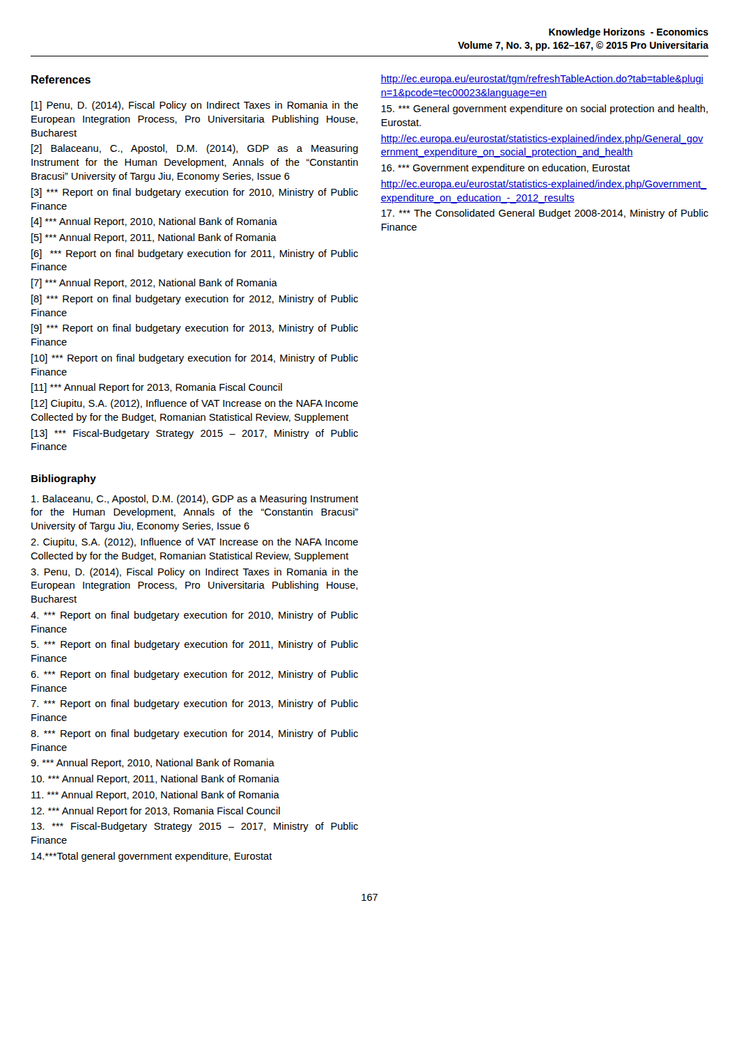Knowledge Horizons - Economics
Volume 7, No. 3, pp. 162–167, © 2015 Pro Universitaria
References
[1] Penu, D. (2014), Fiscal Policy on Indirect Taxes in Romania in the European Integration Process, Pro Universitaria Publishing House, Bucharest
[2] Balaceanu, C., Apostol, D.M. (2014), GDP as a Measuring Instrument for the Human Development, Annals of the “Constantin Bracusi” University of Targu Jiu, Economy Series, Issue 6
[3] *** Report on final budgetary execution for 2010, Ministry of Public Finance
[4] *** Annual Report, 2010, National Bank of Romania
[5] *** Annual Report, 2011, National Bank of Romania
[6] *** Report on final budgetary execution for 2011, Ministry of Public Finance
[7] *** Annual Report, 2012, National Bank of Romania
[8] *** Report on final budgetary execution for 2012, Ministry of Public Finance
[9] *** Report on final budgetary execution for 2013, Ministry of Public Finance
[10] *** Report on final budgetary execution for 2014, Ministry of Public Finance
[11] *** Annual Report for 2013, Romania Fiscal Council
[12] Ciupitu, S.A. (2012), Influence of VAT Increase on the NAFA Income Collected by for the Budget, Romanian Statistical Review, Supplement
[13] *** Fiscal-Budgetary Strategy 2015 – 2017, Ministry of Public Finance
Bibliography
1. Balaceanu, C., Apostol, D.M. (2014), GDP as a Measuring Instrument for the Human Development, Annals of the “Constantin Bracusi” University of Targu Jiu, Economy Series, Issue 6
2. Ciupitu, S.A. (2012), Influence of VAT Increase on the NAFA Income Collected by for the Budget, Romanian Statistical Review, Supplement
3. Penu, D. (2014), Fiscal Policy on Indirect Taxes in Romania in the European Integration Process, Pro Universitaria Publishing House, Bucharest
4. *** Report on final budgetary execution for 2010, Ministry of Public Finance
5. *** Report on final budgetary execution for 2011, Ministry of Public Finance
6. *** Report on final budgetary execution for 2012, Ministry of Public Finance
7. *** Report on final budgetary execution for 2013, Ministry of Public Finance
8. *** Report on final budgetary execution for 2014, Ministry of Public Finance
9. *** Annual Report, 2010, National Bank of Romania
10. *** Annual Report, 2011, National Bank of Romania
11. *** Annual Report, 2010, National Bank of Romania
12. *** Annual Report for 2013, Romania Fiscal Council
13. *** Fiscal-Budgetary Strategy 2015 – 2017, Ministry of Public Finance
14.***Total general government expenditure, Eurostat
http://ec.europa.eu/eurostat/tgm/refreshTableAction.do?tab=table&plugin=1&pcode=tec00023&language=en
15. *** General government expenditure on social protection and health, Eurostat.
http://ec.europa.eu/eurostat/statistics-explained/index.php/General_government_expenditure_on_social_protection_and_health
16. *** Government expenditure on education, Eurostat
http://ec.europa.eu/eurostat/statistics-explained/index.php/Government_expenditure_on_education_-_2012_results
17. *** The Consolidated General Budget 2008-2014, Ministry of Public Finance
167